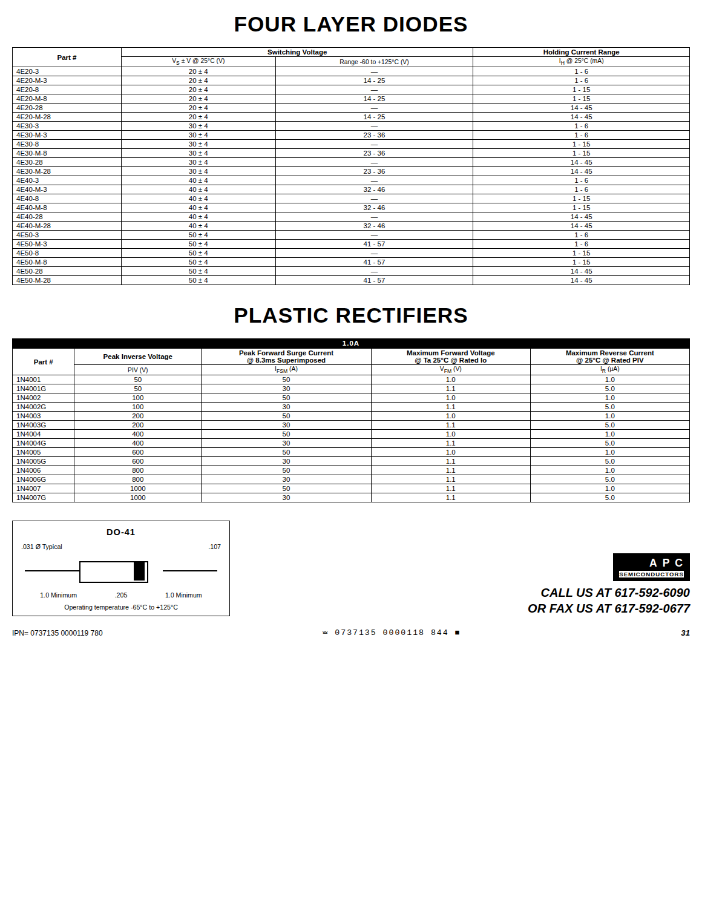FOUR LAYER DIODES
| Part # | Switching Voltage | Holding Current Range |
| --- | --- | --- |
| V S ± V @ 25°C (V) | Range -60 to +125°C (V) | I H @ 25°C (mA) |
| 4E20-3 | 20 ± 4 | — | 1 - 6 |
| 4E20-M-3 | 20 ± 4 | 14 - 25 | 1 - 6 |
| 4E20-8 | 20 ± 4 | — | 1 - 15 |
| 4E20-M-8 | 20 ± 4 | 14 - 25 | 1 - 15 |
| 4E20-28 | 20 ± 4 | — | 14 - 45 |
| 4E20-M-28 | 20 ± 4 | 14 - 25 | 14 - 45 |
| 4E30-3 | 30 ± 4 | — | 1 - 6 |
| 4E30-M-3 | 30 ± 4 | 23 - 36 | 1 - 6 |
| 4E30-8 | 30 ± 4 | — | 1 - 15 |
| 4E30-M-8 | 30 ± 4 | 23 - 36 | 1 - 15 |
| 4E30-28 | 30 ± 4 | — | 14 - 45 |
| 4E30-M-28 | 30 ± 4 | 23 - 36 | 14 - 45 |
| 4E40-3 | 40 ± 4 | — | 1 - 6 |
| 4E40-M-3 | 40 ± 4 | 32 - 46 | 1 - 6 |
| 4E40-8 | 40 ± 4 | — | 1 - 15 |
| 4E40-M-8 | 40 ± 4 | 32 - 46 | 1 - 15 |
| 4E40-28 | 40 ± 4 | — | 14 - 45 |
| 4E40-M-28 | 40 ± 4 | 32 - 46 | 14 - 45 |
| 4E50-3 | 50 ± 4 | — | 1 - 6 |
| 4E50-M-3 | 50 ± 4 | 41 - 57 | 1 - 6 |
| 4E50-8 | 50 ± 4 | — | 1 - 15 |
| 4E50-M-8 | 50 ± 4 | 41 - 57 | 1 - 15 |
| 4E50-28 | 50 ± 4 | — | 14 - 45 |
| 4E50-M-28 | 50 ± 4 | 41 - 57 | 14 - 45 |
PLASTIC RECTIFIERS
1.0A
| Part # | Peak Inverse Voltage | Peak Forward Surge Current @ 8.3ms Superimposed | Maximum Forward Voltage @ Ta 25°C @ Rated Io | Maximum Reverse Current @ 25°C @ Rated PIV |
| --- | --- | --- | --- | --- |
| PIV (V) | I FSM (A) | V FM (V) | I R (µA) |
| 1N4001 | 50 | 50 | 1.0 | 1.0 |
| 1N4001G | 50 | 30 | 1.1 | 5.0 |
| 1N4002 | 100 | 50 | 1.0 | 1.0 |
| 1N4002G | 100 | 30 | 1.1 | 5.0 |
| 1N4003 | 200 | 50 | 1.0 | 1.0 |
| 1N4003G | 200 | 30 | 1.1 | 5.0 |
| 1N4004 | 400 | 50 | 1.0 | 1.0 |
| 1N4004G | 400 | 30 | 1.1 | 5.0 |
| 1N4005 | 600 | 50 | 1.0 | 1.0 |
| 1N4005G | 600 | 30 | 1.1 | 5.0 |
| 1N4006 | 800 | 50 | 1.1 | 1.0 |
| 1N4006G | 800 | 30 | 1.1 | 5.0 |
| 1N4007 | 1000 | 50 | 1.1 | 1.0 |
| 1N4007G | 1000 | 30 | 1.1 | 5.0 |
DO-41
.031 Ø Typical .107
1.0 Minimum .205 1.0 Minimum
Operating temperature -65°C to +125°C
A P C SEMICONDUCTORS
CALL US AT 617-592-6090
OR FAX US AT 617-592-0677
IPN= 0737135 0000119 780
⏕ 0737135 0000118 844 ■
31